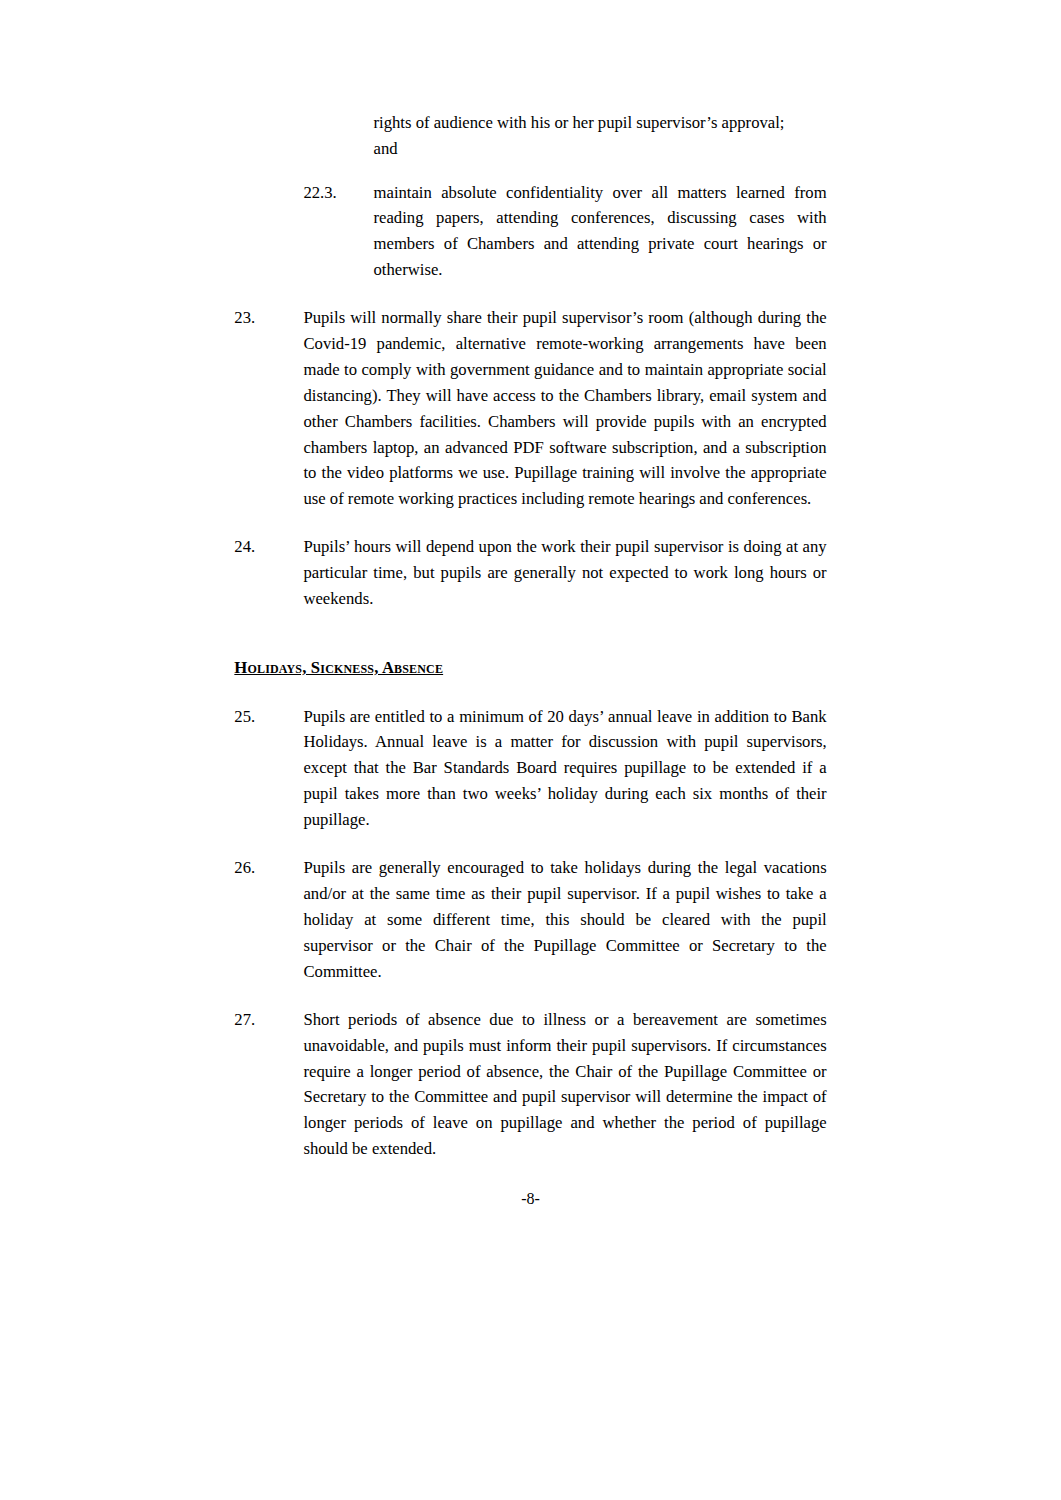rights of audience with his or her pupil supervisor’s approval;
and
22.3.
maintain absolute confidentiality over all matters learned from reading papers, attending conferences, discussing cases with members of Chambers and attending private court hearings or otherwise.
23.
Pupils will normally share their pupil supervisor’s room (although during the Covid-19 pandemic, alternative remote-working arrangements have been made to comply with government guidance and to maintain appropriate social distancing). They will have access to the Chambers library, email system and other Chambers facilities. Chambers will provide pupils with an encrypted chambers laptop, an advanced PDF software subscription, and a subscription to the video platforms we use. Pupillage training will involve the appropriate use of remote working practices including remote hearings and conferences.
24.
Pupils’ hours will depend upon the work their pupil supervisor is doing at any particular time, but pupils are generally not expected to work long hours or weekends.
Holidays, Sickness, Absence
25.
Pupils are entitled to a minimum of 20 days’ annual leave in addition to Bank Holidays. Annual leave is a matter for discussion with pupil supervisors, except that the Bar Standards Board requires pupillage to be extended if a pupil takes more than two weeks’ holiday during each six months of their pupillage.
26.
Pupils are generally encouraged to take holidays during the legal vacations and/or at the same time as their pupil supervisor. If a pupil wishes to take a holiday at some different time, this should be cleared with the pupil supervisor or the Chair of the Pupillage Committee or Secretary to the Committee.
27.
Short periods of absence due to illness or a bereavement are sometimes unavoidable, and pupils must inform their pupil supervisors. If circumstances require a longer period of absence, the Chair of the Pupillage Committee or Secretary to the Committee and pupil supervisor will determine the impact of longer periods of leave on pupillage and whether the period of pupillage should be extended.
-8-